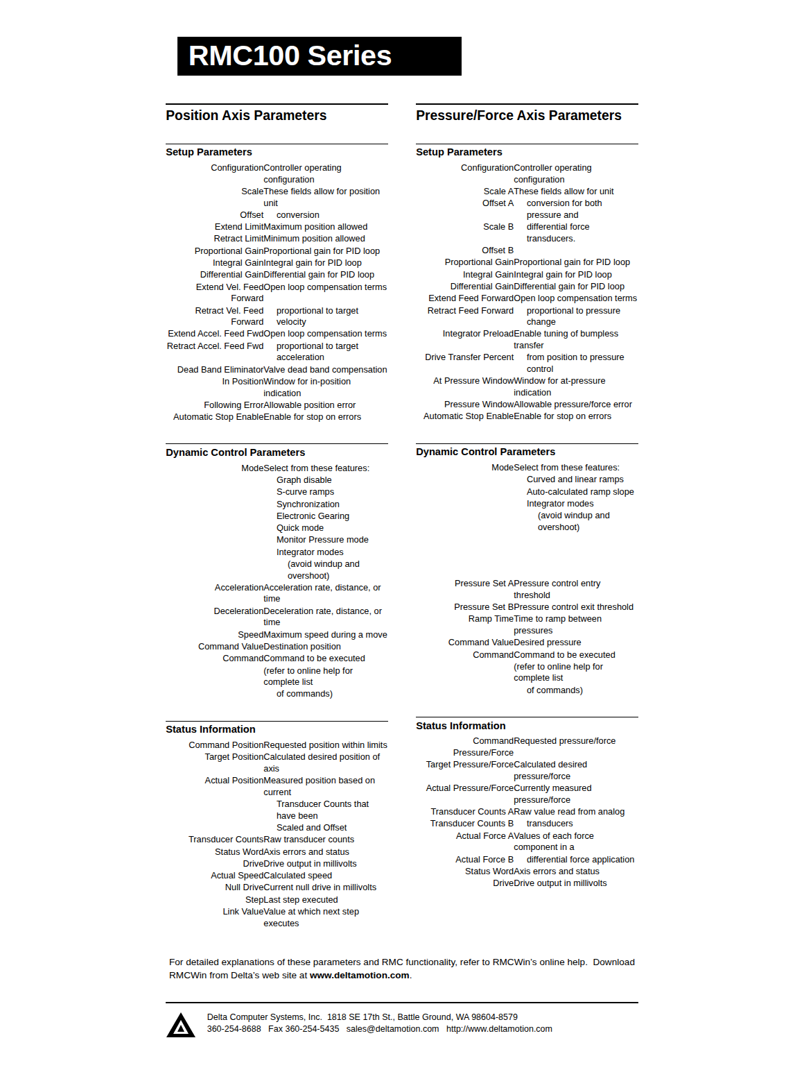RMC100 Series
Position Axis Parameters
Setup Parameters
| Configuration | Controller operating configuration |
| Scale | These fields allow for position unit |
| Offset | conversion |
| Extend Limit | Maximum position allowed |
| Retract Limit | Minimum position allowed |
| Proportional Gain | Proportional gain for PID loop |
| Integral Gain | Integral gain for PID loop |
| Differential Gain | Differential gain for PID loop |
| Extend Vel. Feed Forward | Open loop compensation terms |
| Retract Vel. Feed Forward | proportional to target velocity |
| Extend Accel. Feed Fwd | Open loop compensation terms |
| Retract Accel. Feed Fwd | proportional to target acceleration |
| Dead Band Eliminator | Valve dead band compensation |
| In Position | Window for in-position indication |
| Following Error | Allowable position error |
| Automatic Stop Enable | Enable for stop on errors |
Dynamic Control Parameters
| Mode | Select from these features: |
| | Graph disable |
| | S-curve ramps |
| | Synchronization |
| | Electronic Gearing |
| | Quick mode |
| | Monitor Pressure mode |
| | Integrator modes |
| | (avoid windup and overshoot) |
| Acceleration | Acceleration rate, distance, or time |
| Deceleration | Deceleration rate, distance, or time |
| Speed | Maximum speed during a move |
| Command Value | Destination position |
| Command | Command to be executed |
| | (refer to online help for complete list |
| | of commands) |
Status Information
| Command Position | Requested position within limits |
| Target Position | Calculated desired position of axis |
| Actual Position | Measured position based on current |
| | Transducer Counts that have been |
| | Scaled and Offset |
| Transducer Counts | Raw transducer counts |
| Status Word | Axis errors and status |
| Drive | Drive output in millivolts |
| Actual Speed | Calculated speed |
| Null Drive | Current null drive in millivolts |
| Step | Last step executed |
| Link Value | Value at which next step executes |
Pressure/Force Axis Parameters
Setup Parameters
| Configuration | Controller operating configuration |
| Scale A | These fields allow for unit |
| Offset A | conversion for both pressure and |
| Scale B | differential force transducers. |
| Offset B | |
| Proportional Gain | Proportional gain for PID loop |
| Integral Gain | Integral gain for PID loop |
| Differential Gain | Differential gain for PID loop |
| Extend Feed Forward | Open loop compensation terms |
| Retract Feed Forward | proportional to pressure change |
| Integrator Preload | Enable tuning of bumpless transfer |
| Drive Transfer Percent | from position to pressure control |
| At Pressure Window | Window for at-pressure indication |
| Pressure Window | Allowable pressure/force error |
| Automatic Stop Enable | Enable for stop on errors |
Dynamic Control Parameters
| Mode | Select from these features: |
| | Curved and linear ramps |
| | Auto-calculated ramp slope |
| | Integrator modes |
| | (avoid windup and overshoot) |
| Pressure Set A | Pressure control entry threshold |
| Pressure Set B | Pressure control exit threshold |
| Ramp Time | Time to ramp between pressures |
| Command Value | Desired pressure |
| Command | Command to be executed |
| | (refer to online help for complete list |
| | of commands) |
Status Information
| Command Pressure/Force | Requested pressure/force |
| Target Pressure/Force | Calculated desired pressure/force |
| Actual Pressure/Force | Currently measured pressure/force |
| Transducer Counts A | Raw value read from analog |
| Transducer Counts B | transducers |
| Actual Force A | Values of each force component in a |
| Actual Force B | differential force application |
| Status Word | Axis errors and status |
| Drive | Drive output in millivolts |
For detailed explanations of these parameters and RMC functionality, refer to RMCWin’s online help. Download RMCWin from Delta’s web site at www.deltamotion.com.
Delta Computer Systems, Inc. 1818 SE 17th St., Battle Ground, WA 98604-8579
360-254-8688 Fax 360-254-5435 sales@deltamotion.com http://www.deltamotion.com